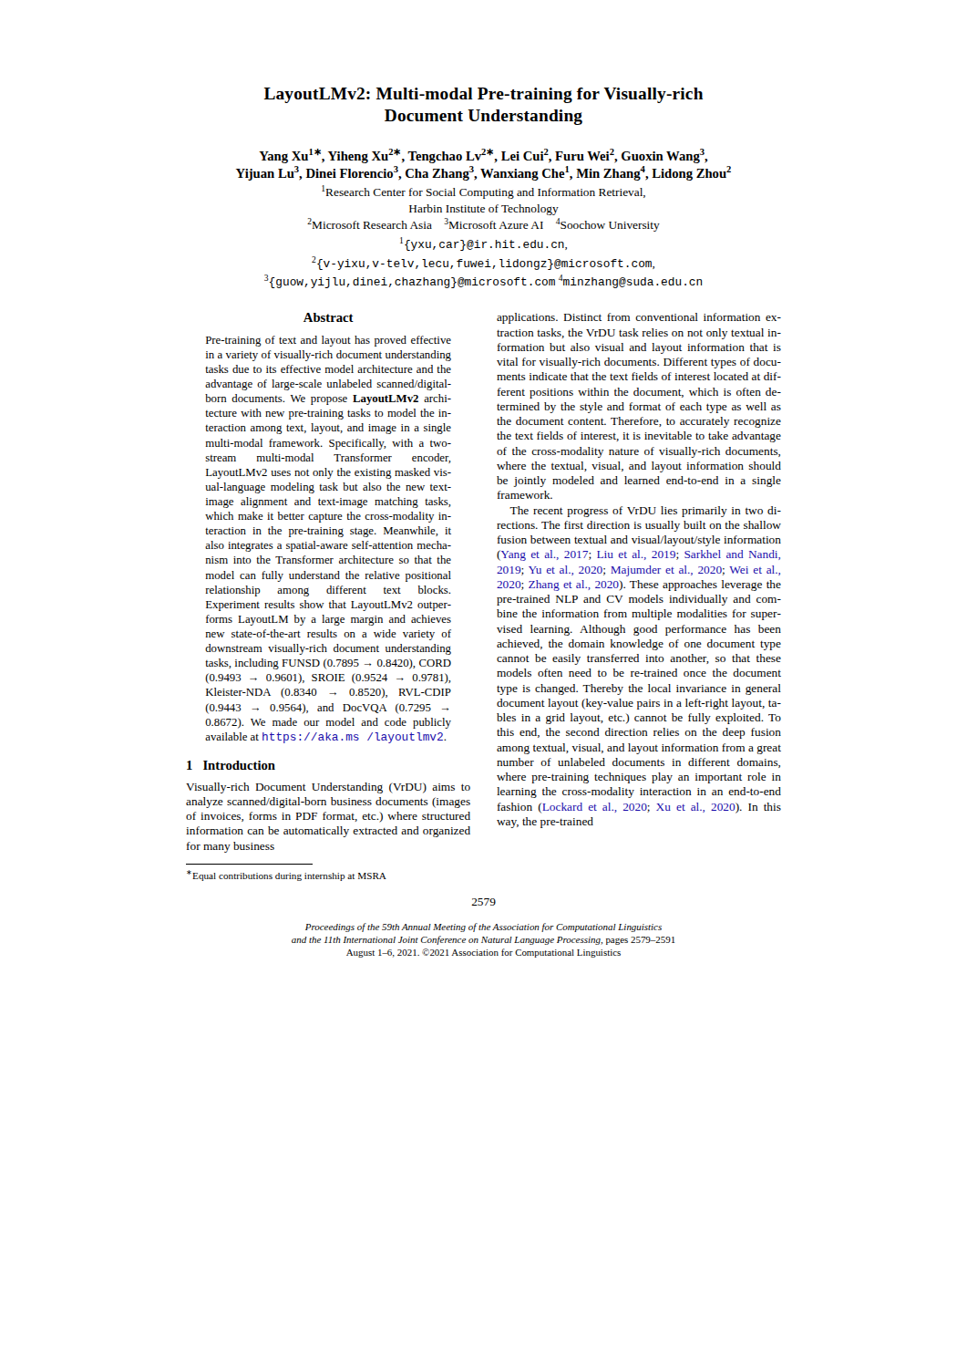LayoutLMv2: Multi-modal Pre-training for Visually-rich
Document Understanding
Yang Xu1∗, Yiheng Xu2∗, Tengchao Lv2∗, Lei Cui2, Furu Wei2, Guoxin Wang3,
Yijuan Lu3, Dinei Florencio3, Cha Zhang3, Wanxiang Che1, Min Zhang4, Lidong Zhou2
1Research Center for Social Computing and Information Retrieval,
Harbin Institute of Technology
2Microsoft Research Asia 3Microsoft Azure AI 4Soochow University
1{yxu,car}@ir.hit.edu.cn,
2{v-yixu,v-telv,lecu,fuwei,lidongz}@microsoft.com,
3{guow,yijlu,dinei,chazhang}@microsoft.com 4minzhang@suda.edu.cn
Abstract
Pre-training of text and layout has proved effective in a variety of visually-rich document understanding tasks due to its effective model architecture and the advantage of large-scale unlabeled scanned/digital-born documents. We propose LayoutLMv2 architecture with new pre-training tasks to model the interaction among text, layout, and image in a single multi-modal framework. Specifically, with a two-stream multi-modal Transformer encoder, LayoutLMv2 uses not only the existing masked visual-language modeling task but also the new text-image alignment and text-image matching tasks, which make it better capture the cross-modality interaction in the pre-training stage. Meanwhile, it also integrates a spatial-aware self-attention mechanism into the Transformer architecture so that the model can fully understand the relative positional relationship among different text blocks. Experiment results show that LayoutLMv2 outperforms LayoutLM by a large margin and achieves new state-of-the-art results on a wide variety of downstream visually-rich document understanding tasks, including FUNSD (0.7895 → 0.8420), CORD (0.9493 → 0.9601), SROIE (0.9524 → 0.9781), Kleister-NDA (0.8340 → 0.8520), RVL-CDIP (0.9443 → 0.9564), and DocVQA (0.7295 → 0.8672). We made our model and code publicly available at https://aka.ms /layoutlmv2.
1 Introduction
Visually-rich Document Understanding (VrDU) aims to analyze scanned/digital-born business documents (images of invoices, forms in PDF format, etc.) where structured information can be automatically extracted and organized for many business
∗Equal contributions during internship at MSRA
applications. Distinct from conventional information extraction tasks, the VrDU task relies on not only textual information but also visual and layout information that is vital for visually-rich documents. Different types of documents indicate that the text fields of interest located at different positions within the document, which is often determined by the style and format of each type as well as the document content. Therefore, to accurately recognize the text fields of interest, it is inevitable to take advantage of the cross-modality nature of visually-rich documents, where the textual, visual, and layout information should be jointly modeled and learned end-to-end in a single framework.
The recent progress of VrDU lies primarily in two directions. The first direction is usually built on the shallow fusion between textual and visual/layout/style information (Yang et al., 2017; Liu et al., 2019; Sarkhel and Nandi, 2019; Yu et al., 2020; Majumder et al., 2020; Wei et al., 2020; Zhang et al., 2020). These approaches leverage the pre-trained NLP and CV models individually and combine the information from multiple modalities for supervised learning. Although good performance has been achieved, the domain knowledge of one document type cannot be easily transferred into another, so that these models often need to be re-trained once the document type is changed. Thereby the local invariance in general document layout (key-value pairs in a left-right layout, tables in a grid layout, etc.) cannot be fully exploited. To this end, the second direction relies on the deep fusion among textual, visual, and layout information from a great number of unlabeled documents in different domains, where pre-training techniques play an important role in learning the cross-modality interaction in an end-to-end fashion (Lockard et al., 2020; Xu et al., 2020). In this way, the pre-trained
2579
Proceedings of the 59th Annual Meeting of the Association for Computational Linguistics
and the 11th International Joint Conference on Natural Language Processing, pages 2579–2591
August 1–6, 2021. ©2021 Association for Computational Linguistics